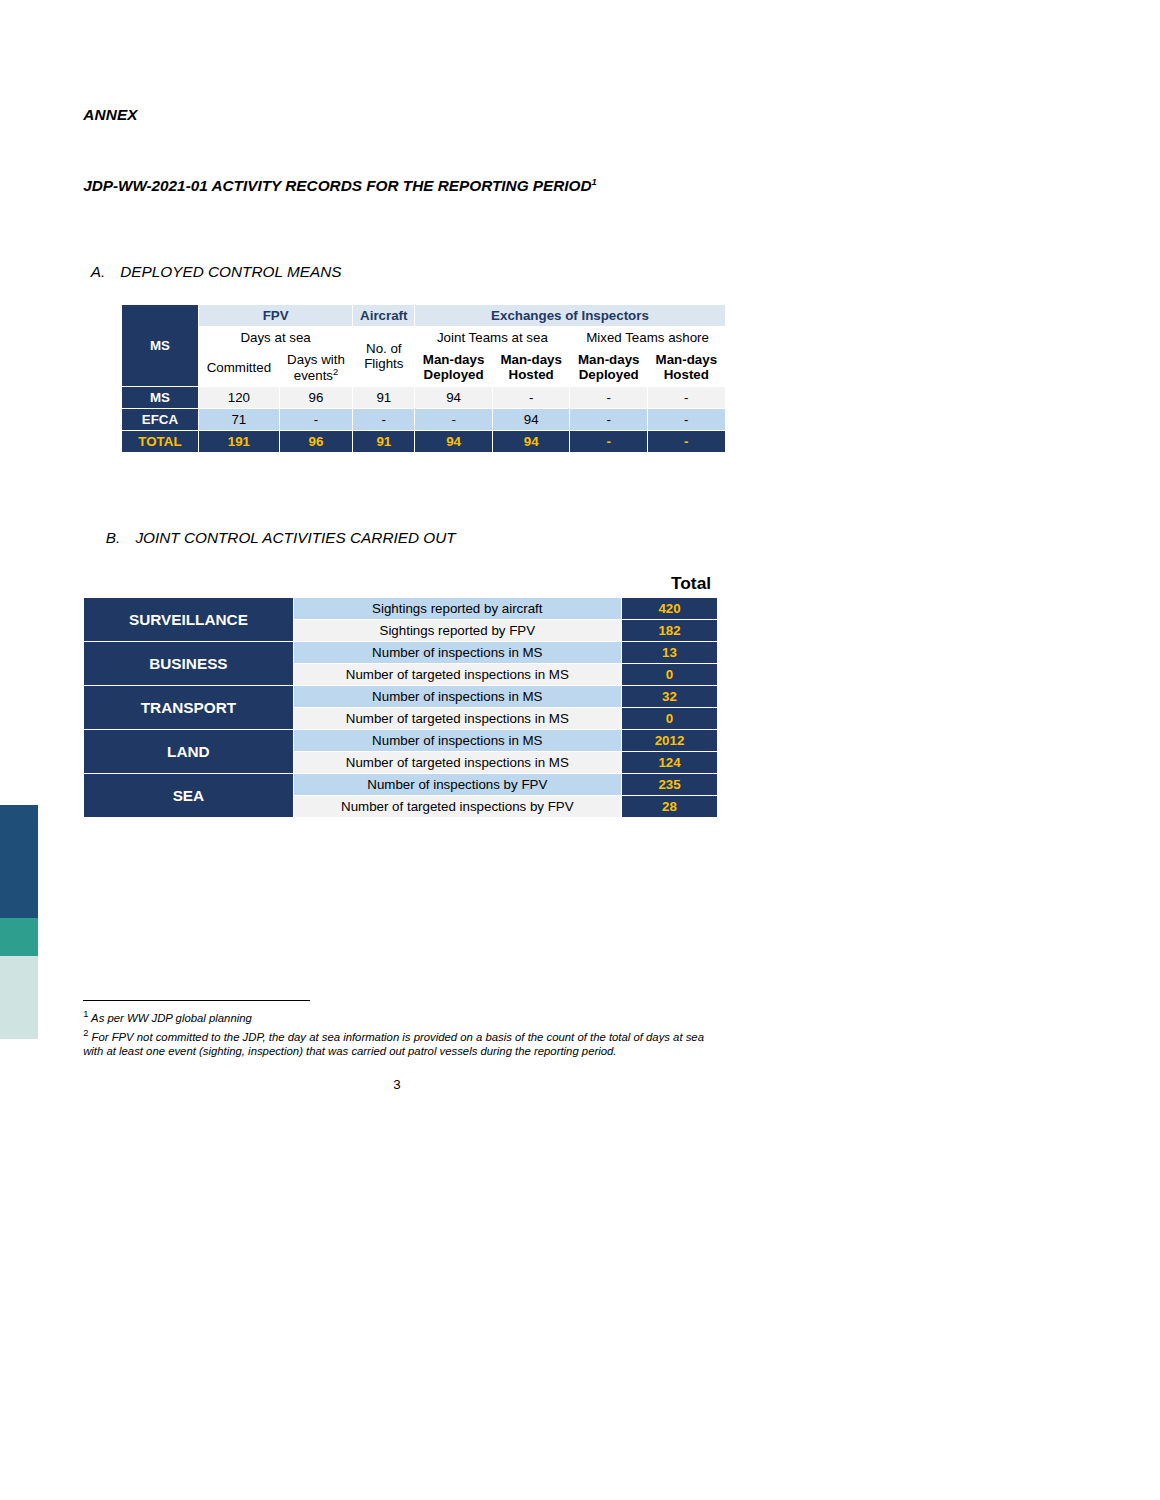ANNEX
JDP-WW-2021-01 ACTIVITY RECORDS FOR THE REPORTING PERIOD1
A. DEPLOYED CONTROL MEANS
| MS | FPV | Aircraft | Exchanges of Inspectors |
| --- | --- | --- | --- |
| Days at sea | No. of Flights | Joint Teams at sea | Mixed Teams ashore |
| Committed | Days with events 2 | Man-days Deployed | Man-days Hosted | Man-days Deployed | Man-days Hosted |
| MS | 120 | 96 | 91 | 94 | - | - | - |
| EFCA | 71 | - | - | - | 94 | - | - |
| TOTAL | 191 | 96 | 91 | 94 | 94 | - | - |
B. JOINT CONTROL ACTIVITIES CARRIED OUT
| | | Total |
| SURVEILLANCE | Sightings reported by aircraft | 420 |
| Sightings reported by FPV | 182 |
| BUSINESS | Number of inspections in MS | 13 |
| Number of targeted inspections in MS | 0 |
| TRANSPORT | Number of inspections in MS | 32 |
| Number of targeted inspections in MS | 0 |
| LAND | Number of inspections in MS | 2012 |
| Number of targeted inspections in MS | 124 |
| SEA | Number of inspections by FPV | 235 |
| Number of targeted inspections by FPV | 28 |
1 As per WW JDP global planning
2 For FPV not committed to the JDP, the day at sea information is provided on a basis of the count of the total of days at sea with at least one event (sighting, inspection) that was carried out patrol vessels during the reporting period.
3